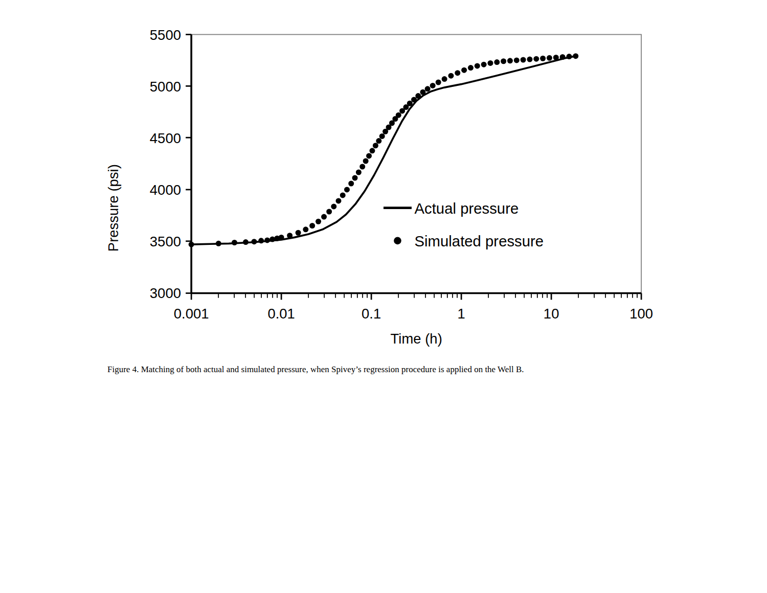Matching of actual and simulated pressure versus time for Well B Semi-log plot with time in hours on a logarithmic x-axis from 0.001 to 100 and pressure in psi on the y-axis from 3000 to 5500. A solid line shows actual pressure and filled circles show simulated pressure; both rise from about 3520 psi to about 5280 psi. Pressure (psi) 5500 5000 4500 4000 3500 3000 0.001 0.01 0.1 1 10 100 Time (h) Actual pressure Simulated pressure
Figure 4. Matching of both actual and simulated pressure, when Spivey’s regression procedure is applied on the Well B.